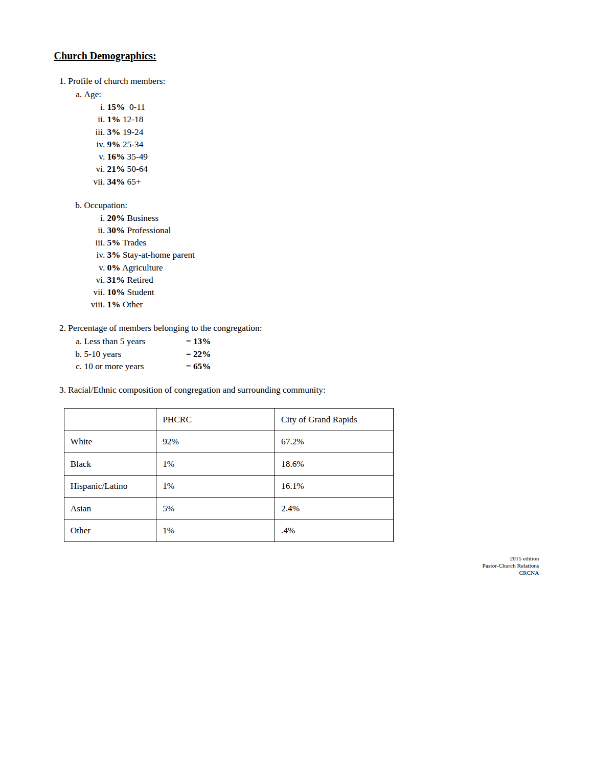Church Demographics:
Profile of church members:
Age:
15% 0-11
1% 12-18
3% 19-24
9% 25-34
16% 35-49
21% 50-64
34% 65+
Occupation:
20% Business
30% Professional
5% Trades
3% Stay-at-home parent
0% Agriculture
31% Retired
10% Student
1% Other
Percentage of members belonging to the congregation:
Less than 5 years= 13%
5-10 years= 22%
10 or more years= 65%
Racial/Ethnic composition of congregation and surrounding community:
| | PHCRC | City of Grand Rapids |
| White | 92% | 67.2% |
| Black | 1% | 18.6% |
| Hispanic/Latino | 1% | 16.1% |
| Asian | 5% | 2.4% |
| Other | 1% | .4% |
2015 edition
Pastor-Church Relations
CRCNA